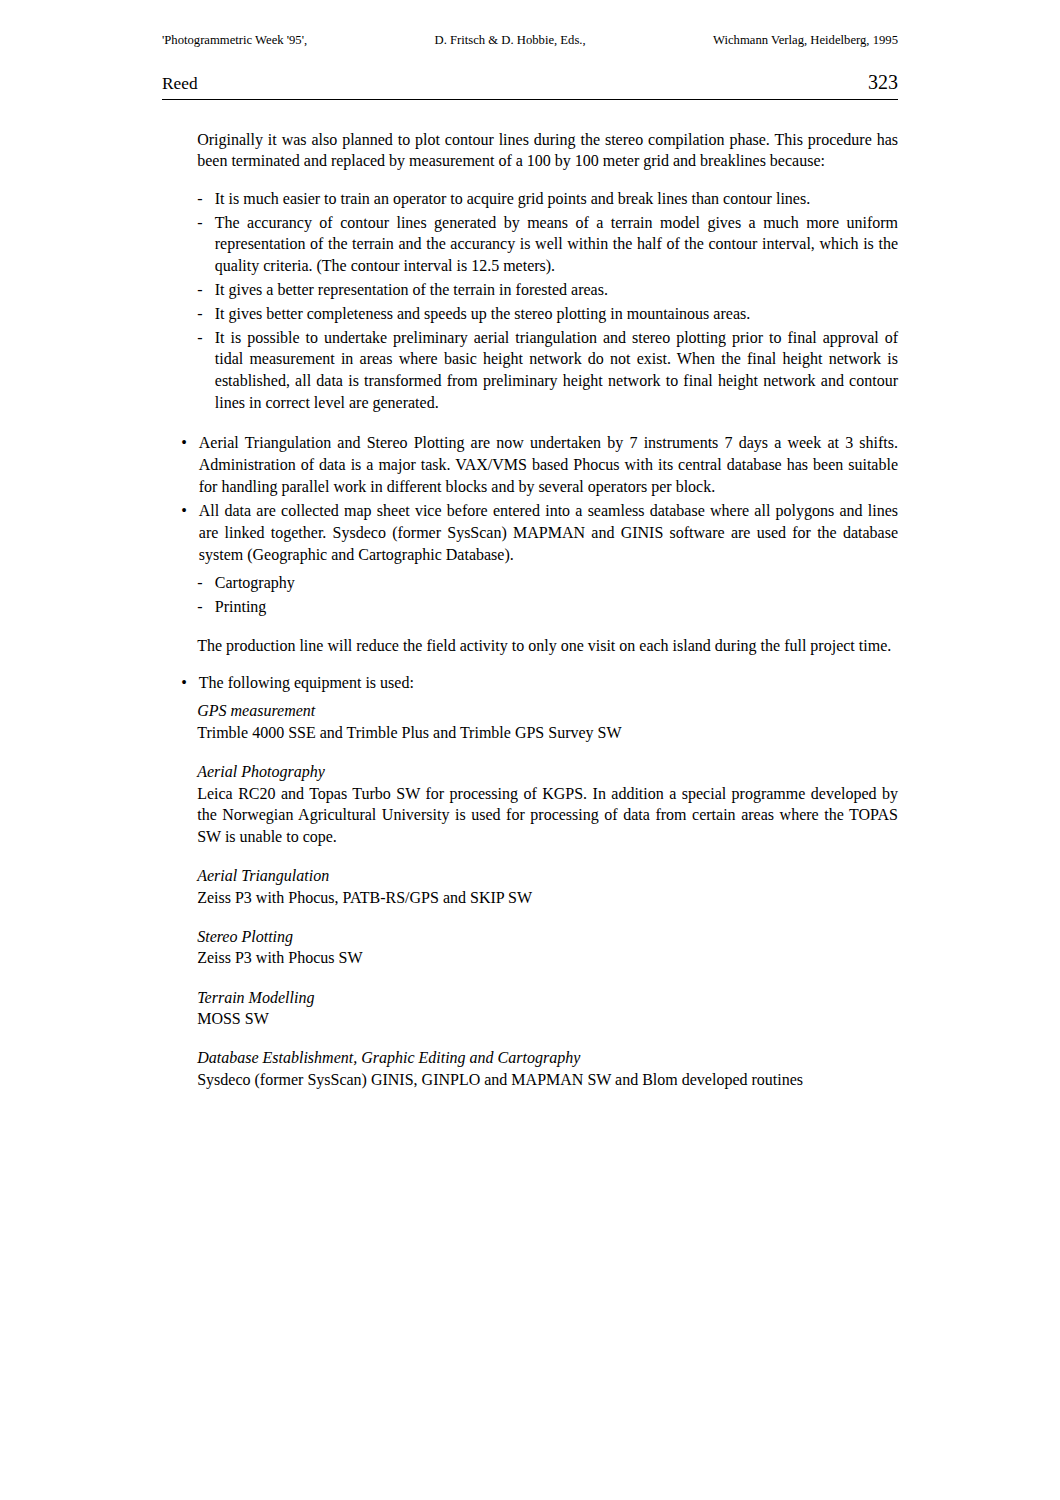'Photogrammetric Week '95', D. Fritsch & D. Hobbie, Eds., Wichmann Verlag, Heidelberg, 1995
Reed 323
Originally it was also planned to plot contour lines during the stereo compilation phase. This procedure has been terminated and replaced by measurement of a 100 by 100 meter grid and breaklines because:
It is much easier to train an operator to acquire grid points and break lines than contour lines.
The accurancy of contour lines generated by means of a terrain model gives a much more uniform representation of the terrain and the accurancy is well within the half of the contour interval, which is the quality criteria. (The contour interval is 12.5 meters).
It gives a better representation of the terrain in forested areas.
It gives better completeness and speeds up the stereo plotting in mountainous areas.
It is possible to undertake preliminary aerial triangulation and stereo plotting prior to final approval of tidal measurement in areas where basic height network do not exist. When the final height network is established, all data is transformed from preliminary height network to final height network and contour lines in correct level are generated.
Aerial Triangulation and Stereo Plotting are now undertaken by 7 instruments 7 days a week at 3 shifts. Administration of data is a major task. VAX/VMS based Phocus with its central database has been suitable for handling parallel work in different blocks and by several operators per block.
All data are collected map sheet vice before entered into a seamless database where all polygons and lines are linked together. Sysdeco (former SysScan) MAPMAN and GINIS software are used for the database system (Geographic and Cartographic Database).
Cartography
Printing
The production line will reduce the field activity to only one visit on each island during the full project time.
The following equipment is used:
GPS measurement
Trimble 4000 SSE and Trimble Plus and Trimble GPS Survey SW
Aerial Photography
Leica RC20 and Topas Turbo SW for processing of KGPS. In addition a special programme developed by the Norwegian Agricultural University is used for processing of data from certain areas where the TOPAS SW is unable to cope.
Aerial Triangulation
Zeiss P3 with Phocus, PATB-RS/GPS and SKIP SW
Stereo Plotting
Zeiss P3 with Phocus SW
Terrain Modelling
MOSS SW
Database Establishment, Graphic Editing and Cartography
Sysdeco (former SysScan) GINIS, GINPLO and MAPMAN SW and Blom developed routines